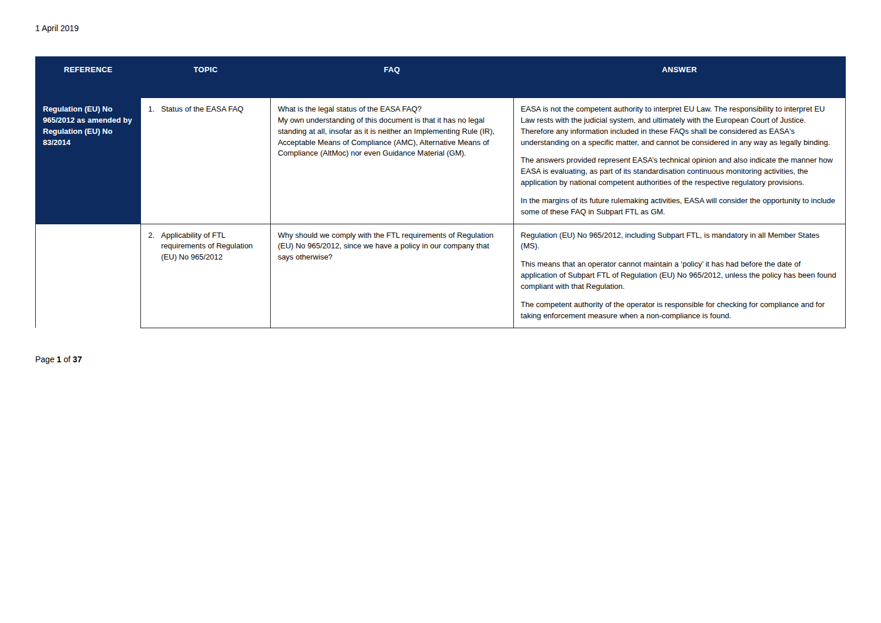1 April 2019
| REFERENCE | TOPIC | FAQ | ANSWER |
| --- | --- | --- | --- |
| Regulation (EU) No 965/2012 as amended by Regulation (EU) No 83/2014 | 1. Status of the EASA FAQ | What is the legal status of the EASA FAQ? My own understanding of this document is that it has no legal standing at all, insofar as it is neither an Implementing Rule (IR), Acceptable Means of Compliance (AMC), Alternative Means of Compliance (AltMoc) nor even Guidance Material (GM). | EASA is not the competent authority to interpret EU Law. The responsibility to interpret EU Law rests with the judicial system, and ultimately with the European Court of Justice. Therefore any information included in these FAQs shall be considered as EASA's understanding on a specific matter, and cannot be considered in any way as legally binding. The answers provided represent EASA’s technical opinion and also indicate the manner how EASA is evaluating, as part of its standardisation continuous monitoring activities, the application by national competent authorities of the respective regulatory provisions. In the margins of its future rulemaking activities, EASA will consider the opportunity to include some of these FAQ in Subpart FTL as GM. |
| | 2. Applicability of FTL requirements of Regulation (EU) No 965/2012 | Why should we comply with the FTL requirements of Regulation (EU) No 965/2012, since we have a policy in our company that says otherwise? | Regulation (EU) No 965/2012, including Subpart FTL, is mandatory in all Member States (MS). This means that an operator cannot maintain a ‘policy’ it has had before the date of application of Subpart FTL of Regulation (EU) No 965/2012, unless the policy has been found compliant with that Regulation. The competent authority of the operator is responsible for checking for compliance and for taking enforcement measure when a non-compliance is found. |
Page 1 of 37